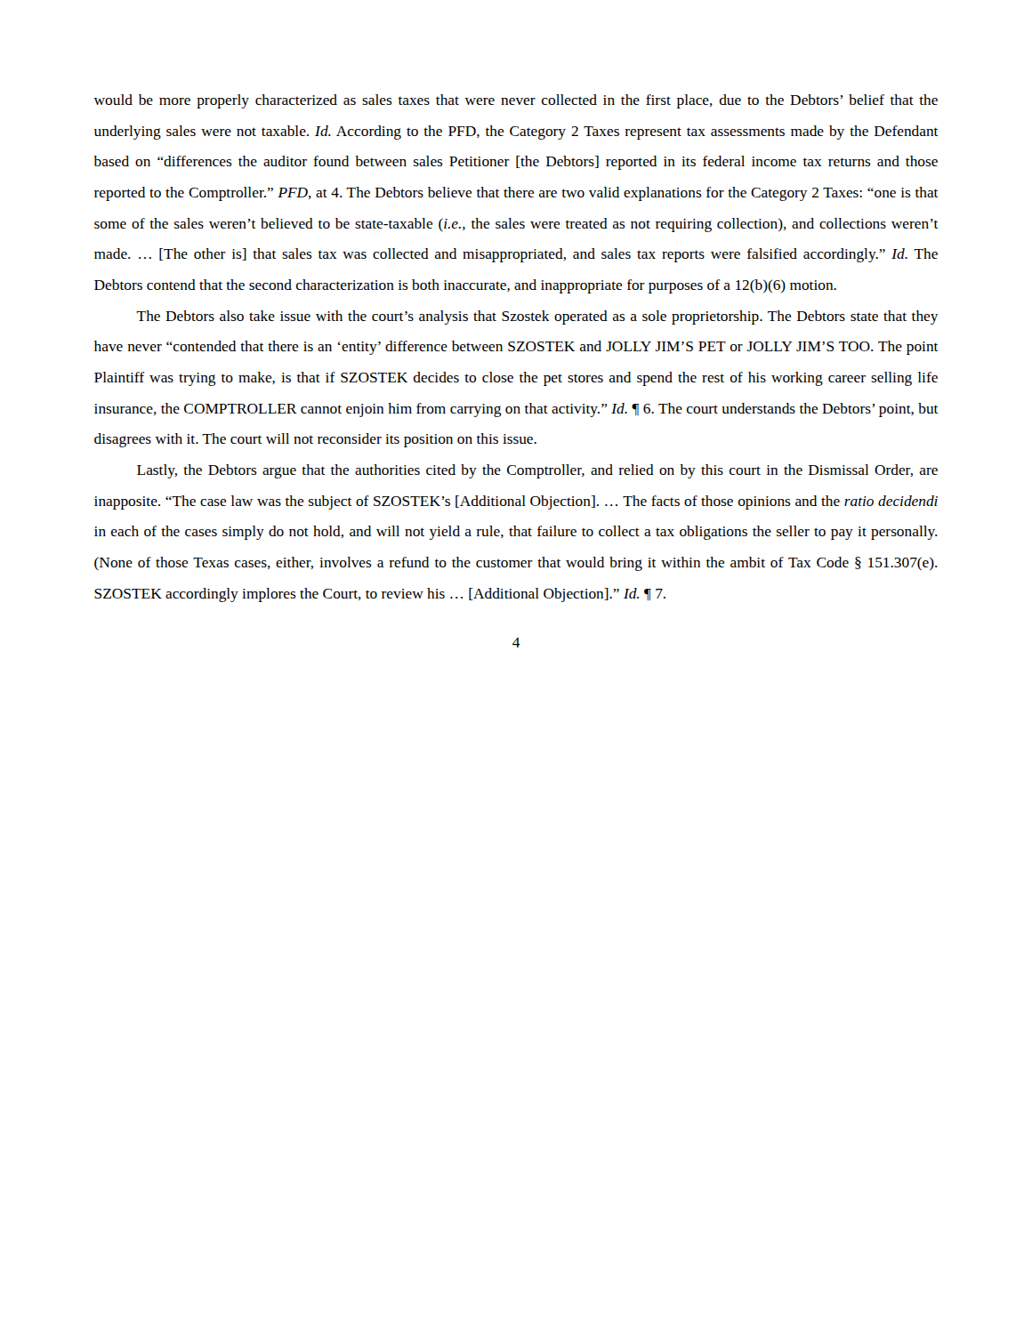would be more properly characterized as sales taxes that were never collected in the first place, due to the Debtors’ belief that the underlying sales were not taxable. Id. According to the PFD, the Category 2 Taxes represent tax assessments made by the Defendant based on “differences the auditor found between sales Petitioner [the Debtors] reported in its federal income tax returns and those reported to the Comptroller.” PFD, at 4. The Debtors believe that there are two valid explanations for the Category 2 Taxes: “one is that some of the sales weren’t believed to be state-taxable (i.e., the sales were treated as not requiring collection), and collections weren’t made. … [The other is] that sales tax was collected and misappropriated, and sales tax reports were falsified accordingly.” Id. The Debtors contend that the second characterization is both inaccurate, and inappropriate for purposes of a 12(b)(6) motion.
The Debtors also take issue with the court’s analysis that Szostek operated as a sole proprietorship. The Debtors state that they have never “contended that there is an ‘entity’ difference between SZOSTEK and JOLLY JIM’S PET or JOLLY JIM’S TOO. The point Plaintiff was trying to make, is that if SZOSTEK decides to close the pet stores and spend the rest of his working career selling life insurance, the COMPTROLLER cannot enjoin him from carrying on that activity.” Id. ¶ 6. The court understands the Debtors’ point, but disagrees with it. The court will not reconsider its position on this issue.
Lastly, the Debtors argue that the authorities cited by the Comptroller, and relied on by this court in the Dismissal Order, are inapposite. “The case law was the subject of SZOSTEK’s [Additional Objection]. … The facts of those opinions and the ratio decidendi in each of the cases simply do not hold, and will not yield a rule, that failure to collect a tax obligations the seller to pay it personally. (None of those Texas cases, either, involves a refund to the customer that would bring it within the ambit of Tax Code § 151.307(e). SZOSTEK accordingly implores the Court, to review his … [Additional Objection].” Id. ¶ 7.
4